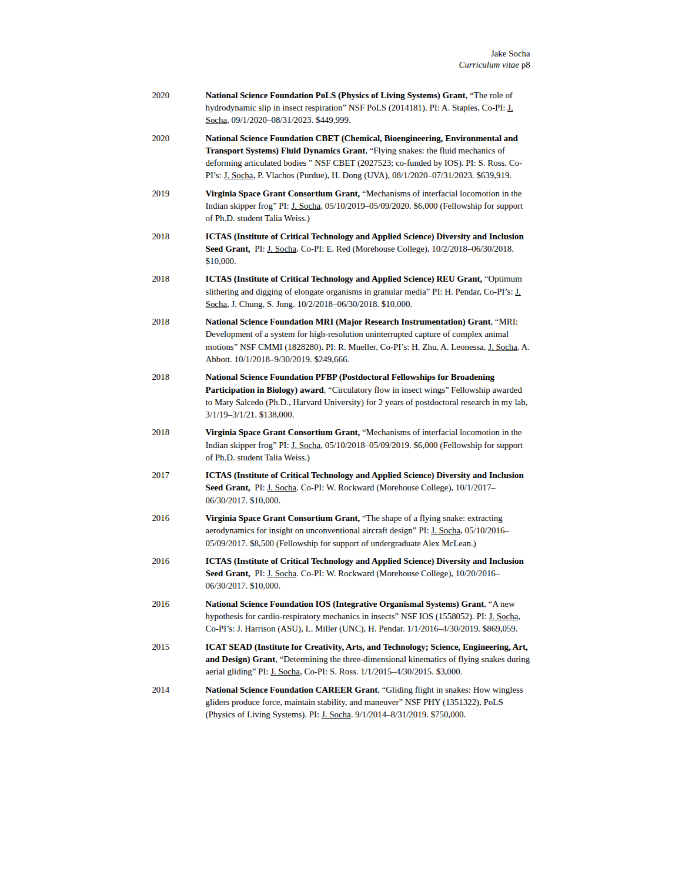Jake Socha Curriculum vitae p8
2020
National Science Foundation PoLS (Physics of Living Systems) Grant, “The role of hydrodynamic slip in insect respiration” NSF PoLS (2014181). PI: A. Staples, Co-PI: J. Socha, 09/1/2020–08/31/2023. $449,999.
2020
National Science Foundation CBET (Chemical, Bioengineering, Environmental and Transport Systems) Fluid Dynamics Grant, “Flying snakes: the fluid mechanics of deforming articulated bodies ” NSF CBET (2027523; co-funded by IOS). PI: S. Ross, Co-PI’s: J. Socha, P. Vlachos (Purdue), H. Dong (UVA), 08/1/2020–07/31/2023. $639,919.
2019
Virginia Space Grant Consortium Grant, “Mechanisms of interfacial locomotion in the Indian skipper frog” PI: J. Socha, 05/10/2019–05/09/2020. $6,000 (Fellowship for support of Ph.D. student Talia Weiss.)
2018
ICTAS (Institute of Critical Technology and Applied Science) Diversity and Inclusion Seed Grant, PI: J. Socha. Co-PI: E. Red (Morehouse College), 10/2/2018–06/30/2018. $10,000.
2018
ICTAS (Institute of Critical Technology and Applied Science) REU Grant, “Optimum slithering and digging of elongate organisms in granular media” PI: H. Pendar, Co-PI’s: J. Socha, J. Chung, S. Jung. 10/2/2018–06/30/2018. $10,000.
2018
National Science Foundation MRI (Major Research Instrumentation) Grant, “MRI: Development of a system for high-resolution uninterrupted capture of complex animal motions” NSF CMMI (1828280). PI: R. Mueller, Co-PI’s: H. Zhu, A. Leonessa, J. Socha, A. Abbott. 10/1/2018–9/30/2019. $249,666.
2018
National Science Foundation PFBP (Postdoctoral Fellowships for Broadening Participation in Biology) award, “Circulatory flow in insect wings” Fellowship awarded to Mary Salcedo (Ph.D., Harvard University) for 2 years of postdoctoral research in my lab, 3/1/19–3/1/21. $138,000.
2018
Virginia Space Grant Consortium Grant, “Mechanisms of interfacial locomotion in the Indian skipper frog” PI: J. Socha, 05/10/2018–05/09/2019. $6,000 (Fellowship for support of Ph.D. student Talia Weiss.)
2017
ICTAS (Institute of Critical Technology and Applied Science) Diversity and Inclusion Seed Grant, PI: J. Socha. Co-PI: W. Rockward (Morehouse College), 10/1/2017–06/30/2017. $10,000.
2016
Virginia Space Grant Consortium Grant, “The shape of a flying snake: extracting aerodynamics for insight on unconventional aircraft design” PI: J. Socha, 05/10/2016–05/09/2017. $8,500 (Fellowship for support of undergraduate Alex McLean.)
2016
ICTAS (Institute of Critical Technology and Applied Science) Diversity and Inclusion Seed Grant, PI: J. Socha. Co-PI: W. Rockward (Morehouse College), 10/20/2016–06/30/2017. $10,000.
2016
National Science Foundation IOS (Integrative Organismal Systems) Grant, “A new hypothesis for cardio-respiratory mechanics in insects” NSF IOS (1558052). PI: J. Socha, Co-PI’s: J. Harrison (ASU), L. Miller (UNC), H. Pendar. 1/1/2016–4/30/2019. $869,059.
2015
ICAT SEAD (Institute for Creativity, Arts, and Technology; Science, Engineering, Art, and Design) Grant, “Determining the three-dimensional kinematics of flying snakes during aerial gliding” PI: J. Socha, Co-PI: S. Ross. 1/1/2015–4/30/2015. $3,000.
2014
National Science Foundation CAREER Grant, “Gliding flight in snakes: How wingless gliders produce force, maintain stability, and maneuver” NSF PHY (1351322), PoLS (Physics of Living Systems). PI: J. Socha. 9/1/2014–8/31/2019. $750,000.